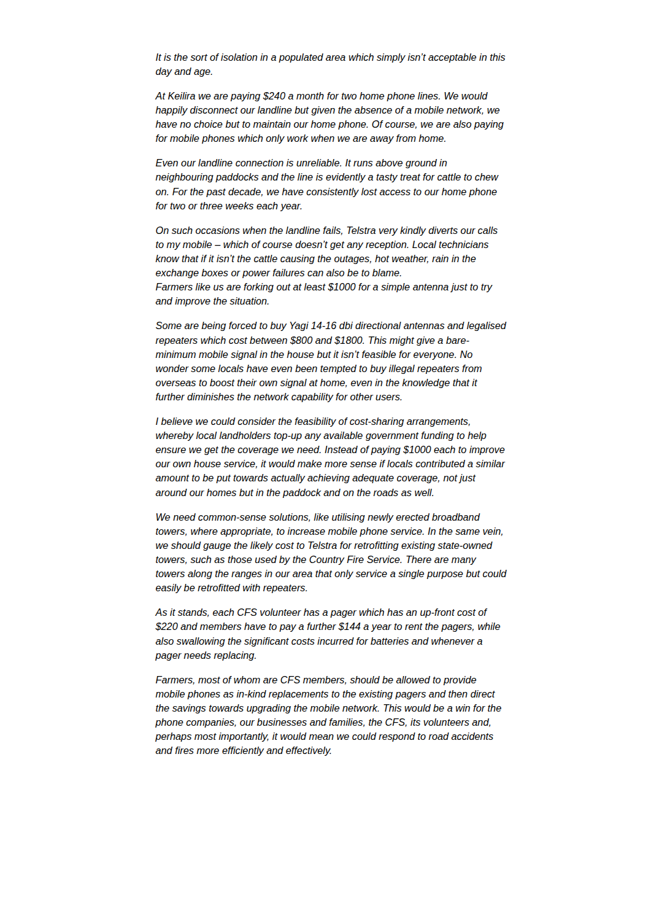It is the sort of isolation in a populated area which simply isn’t acceptable in this day and age.
At Keilira we are paying $240 a month for two home phone lines. We would happily disconnect our landline but given the absence of a mobile network, we have no choice but to maintain our home phone. Of course, we are also paying for mobile phones which only work when we are away from home.
Even our landline connection is unreliable. It runs above ground in neighbouring paddocks and the line is evidently a tasty treat for cattle to chew on. For the past decade, we have consistently lost access to our home phone for two or three weeks each year.
On such occasions when the landline fails, Telstra very kindly diverts our calls to my mobile – which of course doesn’t get any reception. Local technicians know that if it isn’t the cattle causing the outages, hot weather, rain in the exchange boxes or power failures can also be to blame.
Farmers like us are forking out at least $1000 for a simple antenna just to try and improve the situation.
Some are being forced to buy Yagi 14-16 dbi directional antennas and legalised repeaters which cost between $800 and $1800. This might give a bare-minimum mobile signal in the house but it isn’t feasible for everyone. No wonder some locals have even been tempted to buy illegal repeaters from overseas to boost their own signal at home, even in the knowledge that it further diminishes the network capability for other users.
I believe we could consider the feasibility of cost-sharing arrangements, whereby local landholders top-up any available government funding to help ensure we get the coverage we need. Instead of paying $1000 each to improve our own house service, it would make more sense if locals contributed a similar amount to be put towards actually achieving adequate coverage, not just around our homes but in the paddock and on the roads as well.
We need common-sense solutions, like utilising newly erected broadband towers, where appropriate, to increase mobile phone service. In the same vein, we should gauge the likely cost to Telstra for retrofitting existing state-owned towers, such as those used by the Country Fire Service. There are many towers along the ranges in our area that only service a single purpose but could easily be retrofitted with repeaters.
As it stands, each CFS volunteer has a pager which has an up-front cost of $220 and members have to pay a further $144 a year to rent the pagers, while also swallowing the significant costs incurred for batteries and whenever a pager needs replacing.
Farmers, most of whom are CFS members, should be allowed to provide mobile phones as in-kind replacements to the existing pagers and then direct the savings towards upgrading the mobile network. This would be a win for the phone companies, our businesses and families, the CFS, its volunteers and, perhaps most importantly, it would mean we could respond to road accidents and fires more efficiently and effectively.